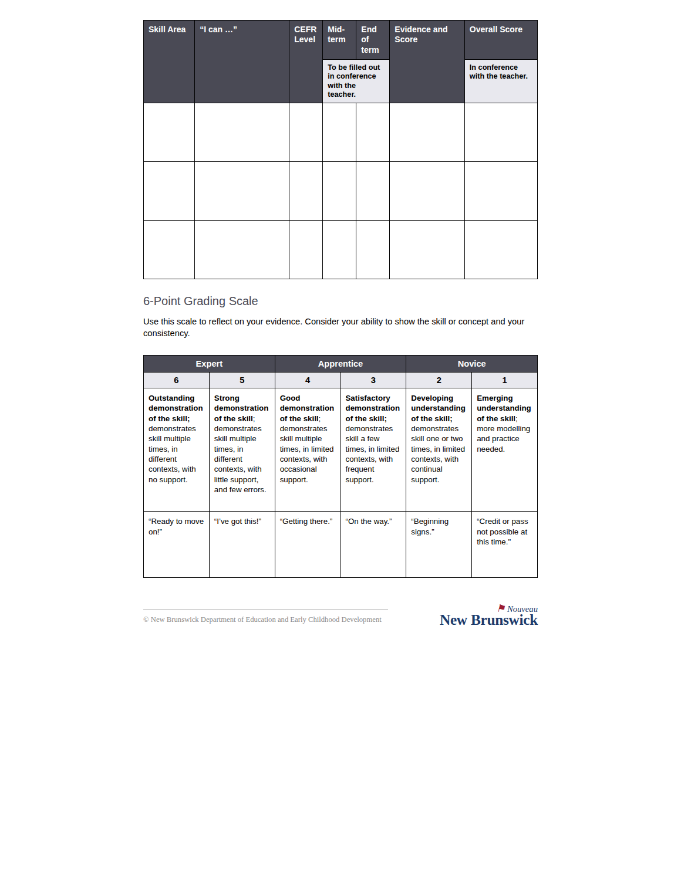| Skill Area | “I can …” | CEFR Level | Mid-term | End of term | Evidence and Score | Overall Score |
| --- | --- | --- | --- | --- | --- | --- |
| To be filled out in conference with the teacher. | In conference with the teacher. |
6-Point Grading Scale
Use this scale to reflect on your evidence. Consider your ability to show the skill or concept and your consistency.
| Expert | Apprentice | Novice |
| --- | --- | --- |
| 6 | 5 | 4 | 3 | 2 | 1 |
| Outstanding demonstration of the skill; demonstrates skill multiple times, in different contexts, with no support. | Strong demonstration of the skill ; demonstrates skill multiple times, in different contexts, with little support, and few errors. | Good demonstration of the skill ; demonstrates skill multiple times, in limited contexts, with occasional support. | Satisfactory demonstration of the skill; demonstrates skill a few times, in limited contexts, with frequent support. | Developing understanding of the skill; demonstrates skill one or two times, in limited contexts, with continual support. | Emerging understanding of the skill ; more modelling and practice needed. |
| “Ready to move on!” | “I’ve got this!” | “Getting there.” | “On the way.” | “Beginning signs.” | “Credit or pass not possible at this time." |
© New Brunswick Department of Education and Early Childhood Development
⚑Nouveau New Brunswick